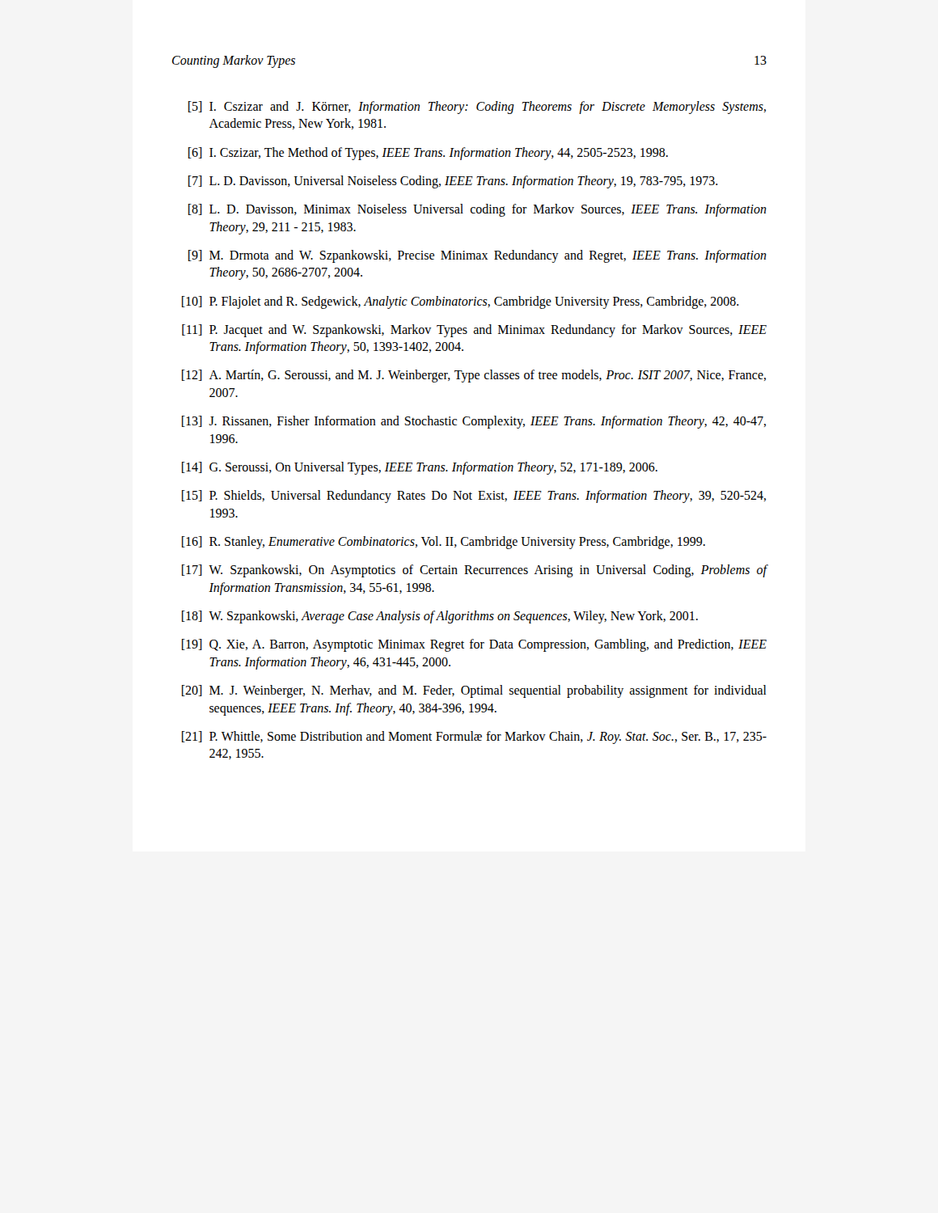Counting Markov Types 13
[5] I. Cszizar and J. Körner, Information Theory: Coding Theorems for Discrete Memoryless Systems, Academic Press, New York, 1981.
[6] I. Cszizar, The Method of Types, IEEE Trans. Information Theory, 44, 2505-2523, 1998.
[7] L. D. Davisson, Universal Noiseless Coding, IEEE Trans. Information Theory, 19, 783-795, 1973.
[8] L. D. Davisson, Minimax Noiseless Universal coding for Markov Sources, IEEE Trans. Information Theory, 29, 211 - 215, 1983.
[9] M. Drmota and W. Szpankowski, Precise Minimax Redundancy and Regret, IEEE Trans. Information Theory, 50, 2686-2707, 2004.
[10] P. Flajolet and R. Sedgewick, Analytic Combinatorics, Cambridge University Press, Cambridge, 2008.
[11] P. Jacquet and W. Szpankowski, Markov Types and Minimax Redundancy for Markov Sources, IEEE Trans. Information Theory, 50, 1393-1402, 2004.
[12] A. Martín, G. Seroussi, and M. J. Weinberger, Type classes of tree models, Proc. ISIT 2007, Nice, France, 2007.
[13] J. Rissanen, Fisher Information and Stochastic Complexity, IEEE Trans. Information Theory, 42, 40-47, 1996.
[14] G. Seroussi, On Universal Types, IEEE Trans. Information Theory, 52, 171-189, 2006.
[15] P. Shields, Universal Redundancy Rates Do Not Exist, IEEE Trans. Information Theory, 39, 520-524, 1993.
[16] R. Stanley, Enumerative Combinatorics, Vol. II, Cambridge University Press, Cambridge, 1999.
[17] W. Szpankowski, On Asymptotics of Certain Recurrences Arising in Universal Coding, Problems of Information Transmission, 34, 55-61, 1998.
[18] W. Szpankowski, Average Case Analysis of Algorithms on Sequences, Wiley, New York, 2001.
[19] Q. Xie, A. Barron, Asymptotic Minimax Regret for Data Compression, Gambling, and Prediction, IEEE Trans. Information Theory, 46, 431-445, 2000.
[20] M. J. Weinberger, N. Merhav, and M. Feder, Optimal sequential probability assignment for individual sequences, IEEE Trans. Inf. Theory, 40, 384-396, 1994.
[21] P. Whittle, Some Distribution and Moment Formulæ for Markov Chain, J. Roy. Stat. Soc., Ser. B., 17, 235-242, 1955.